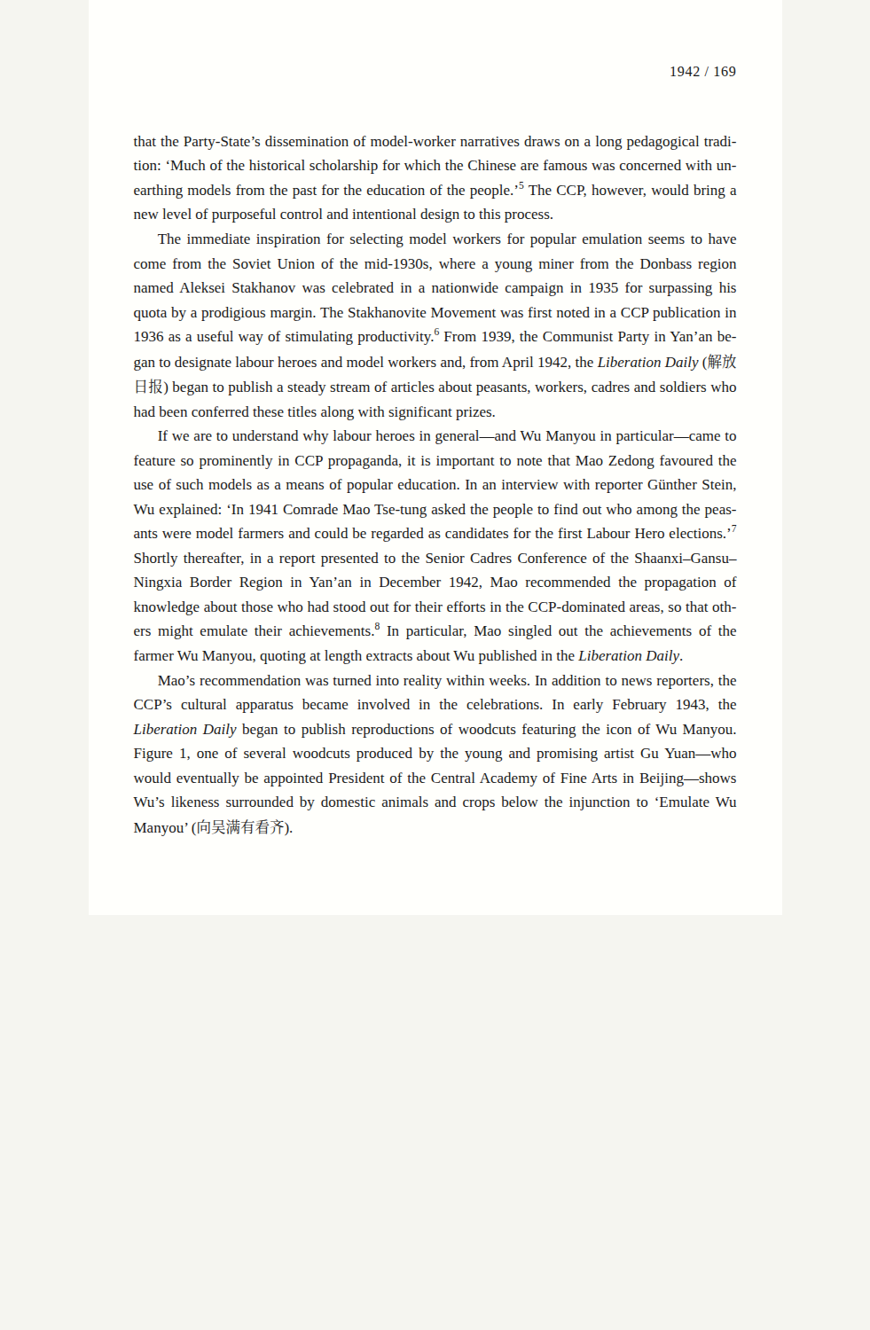1942 / 169
that the Party-State’s dissemination of model-worker narratives draws on a long pedagogical tradition: ‘Much of the historical scholarship for which the Chinese are famous was concerned with unearthing models from the past for the education of the people.’5 The CCP, however, would bring a new level of purposeful control and intentional design to this process.
The immediate inspiration for selecting model workers for popular emulation seems to have come from the Soviet Union of the mid-1930s, where a young miner from the Donbass region named Aleksei Stakhanov was celebrated in a nationwide campaign in 1935 for surpassing his quota by a prodigious margin. The Stakhanovite Movement was first noted in a CCP publication in 1936 as a useful way of stimulating productivity.6 From 1939, the Communist Party in Yan’an began to designate labour heroes and model workers and, from April 1942, the Liberation Daily (解放日报) began to publish a steady stream of articles about peasants, workers, cadres and soldiers who had been conferred these titles along with significant prizes.
If we are to understand why labour heroes in general—and Wu Manyou in particular—came to feature so prominently in CCP propaganda, it is important to note that Mao Zedong favoured the use of such models as a means of popular education. In an interview with reporter Günther Stein, Wu explained: ‘In 1941 Comrade Mao Tse-tung asked the people to find out who among the peasants were model farmers and could be regarded as candidates for the first Labour Hero elections.’7 Shortly thereafter, in a report presented to the Senior Cadres Conference of the Shaanxi–Gansu–Ningxia Border Region in Yan’an in December 1942, Mao recommended the propagation of knowledge about those who had stood out for their efforts in the CCP-dominated areas, so that others might emulate their achievements.8 In particular, Mao singled out the achievements of the farmer Wu Manyou, quoting at length extracts about Wu published in the Liberation Daily.
Mao’s recommendation was turned into reality within weeks. In addition to news reporters, the CCP’s cultural apparatus became involved in the celebrations. In early February 1943, the Liberation Daily began to publish reproductions of woodcuts featuring the icon of Wu Manyou. Figure 1, one of several woodcuts produced by the young and promising artist Gu Yuan—who would eventually be appointed President of the Central Academy of Fine Arts in Beijing—shows Wu’s likeness surrounded by domestic animals and crops below the injunction to ‘Emulate Wu Manyou’ (向吴满有看齐).